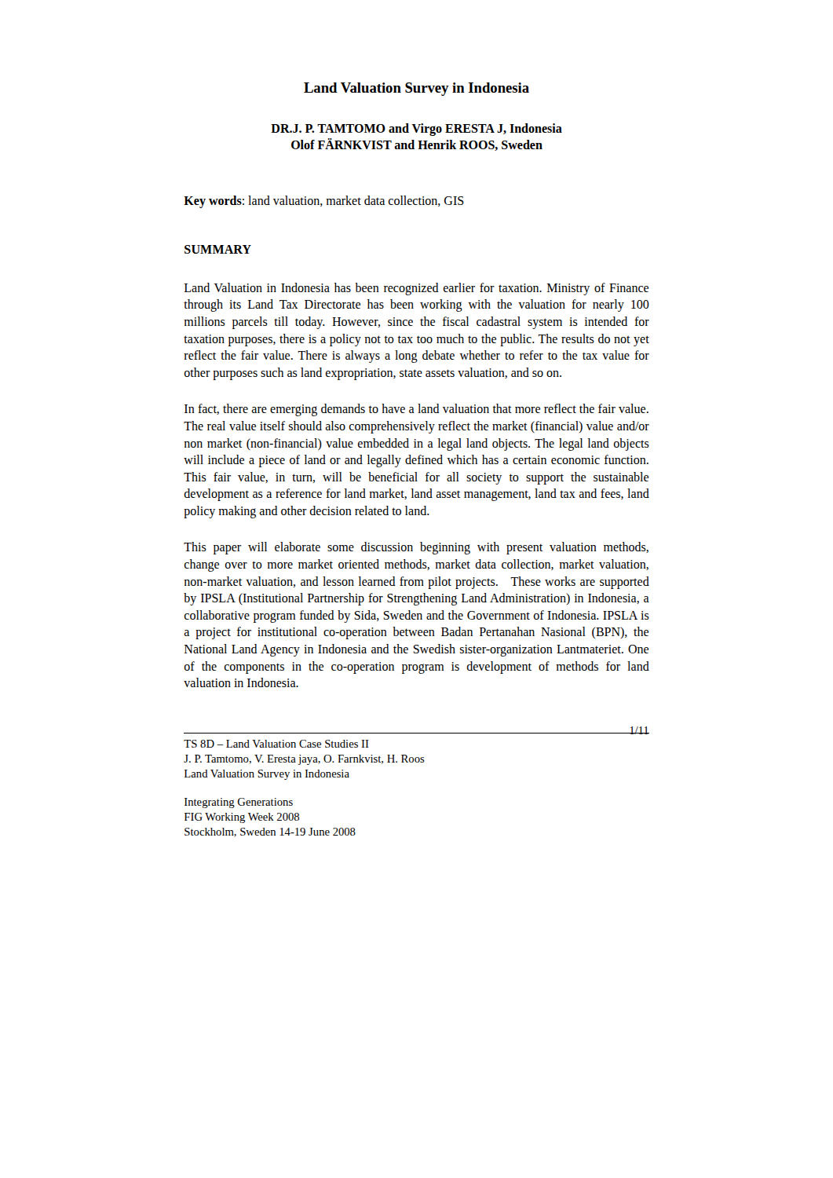Land Valuation Survey in Indonesia
DR.J. P. TAMTOMO and Virgo ERESTA J, Indonesia
Olof FÄRNKVIST and Henrik ROOS, Sweden
Key words: land valuation, market data collection, GIS
SUMMARY
Land Valuation in Indonesia has been recognized earlier for taxation. Ministry of Finance through its Land Tax Directorate has been working with the valuation for nearly 100 millions parcels till today. However, since the fiscal cadastral system is intended for taxation purposes, there is a policy not to tax too much to the public. The results do not yet reflect the fair value. There is always a long debate whether to refer to the tax value for other purposes such as land expropriation, state assets valuation, and so on.
In fact, there are emerging demands to have a land valuation that more reflect the fair value. The real value itself should also comprehensively reflect the market (financial) value and/or non market (non-financial) value embedded in a legal land objects. The legal land objects will include a piece of land or and legally defined which has a certain economic function. This fair value, in turn, will be beneficial for all society to support the sustainable development as a reference for land market, land asset management, land tax and fees, land policy making and other decision related to land.
This paper will elaborate some discussion beginning with present valuation methods, change over to more market oriented methods, market data collection, market valuation, non-market valuation, and lesson learned from pilot projects. These works are supported by IPSLA (Institutional Partnership for Strengthening Land Administration) in Indonesia, a collaborative program funded by Sida, Sweden and the Government of Indonesia. IPSLA is a project for institutional co-operation between Badan Pertanahan Nasional (BPN), the National Land Agency in Indonesia and the Swedish sister-organization Lantmateriet. One of the components in the co-operation program is development of methods for land valuation in Indonesia.
1/11 TS 8D – Land Valuation Case Studies II
J. P. Tamtomo, V. Eresta jaya, O. Farnkvist, H. Roos
Land Valuation Survey in Indonesia
Integrating Generations
FIG Working Week 2008
Stockholm, Sweden 14-19 June 2008